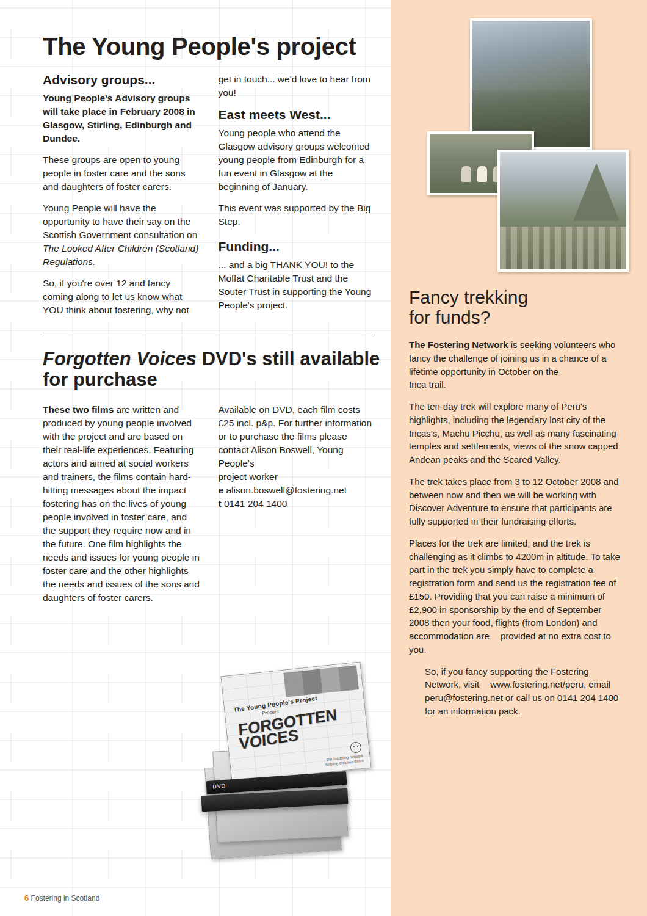Fancy trekking
for funds?
The Fostering Network is seeking volunteers who fancy the challenge of joining us in a chance of a lifetime opportunity in October on the
Inca trail.
The ten-day trek will explore many of Peru's highlights, including the legendary lost city of the Incas's, Machu Picchu, as well as many fascinating temples and settlements, views of the snow capped Andean peaks and the Scared Valley.
The trek takes place from 3 to 12 October 2008 and between now and then we will be working with Discover Adventure to ensure that participants are fully supported in their fundraising efforts.
Places for the trek are limited, and the trek is challenging as it climbs to 4200m in altitude. To take part in the trek you simply have to complete a registration form and send us the registration fee of £150. Providing that you can raise a minimum of £2,900 in sponsorship by the end of September 2008 then your food, flights (from London) and accommodation are provided at no extra cost to you.
So, if you fancy supporting the Fostering Network, visit www.fostering.net/peru, email peru@fostering.net or call us on 0141 204 1400 for an information pack.
The Young People's project
Advisory groups...
Young People's Advisory groups will take place in February 2008 in Glasgow, Stirling, Edinburgh and Dundee.
These groups are open to young people in foster care and the sons and daughters of foster carers.
Young People will have the opportunity to have their say on the Scottish Government consultation on The Looked After Children (Scotland) Regulations.
So, if you're over 12 and fancy coming along to let us know what YOU think about fostering, why not get in touch... we'd love to hear from you!
East meets West...
Young people who attend the Glasgow advisory groups welcomed young people from Edinburgh for a fun event in Glasgow at the beginning of January.
This event was supported by the Big Step.
Funding...
... and a big THANK YOU! to the Moffat Charitable Trust and the Souter Trust in supporting the Young People's project.
Forgotten Voices DVD's still available for purchase
These two films are written and produced by young people involved with the project and are based on their real-life experiences. Featuring actors and aimed at social workers and trainers, the films contain hard-hitting messages about the impact fostering has on the lives of young people involved in foster care, and the support they require now and in the future. One film highlights the needs and issues for young people in foster care and the other highlights the needs and issues of the sons and daughters of foster carers.
Available on DVD, each film costs £25 incl. p&p. For further information or to purchase the films please contact Alison Boswell, Young People's
project worker
e alison.boswell@fostering.net
t 0141 204 1400
The Young People's Project
Present
FORGOTTEN
VOICES
the fostering network
helping children thrive
DVD
6 Fostering in Scotland